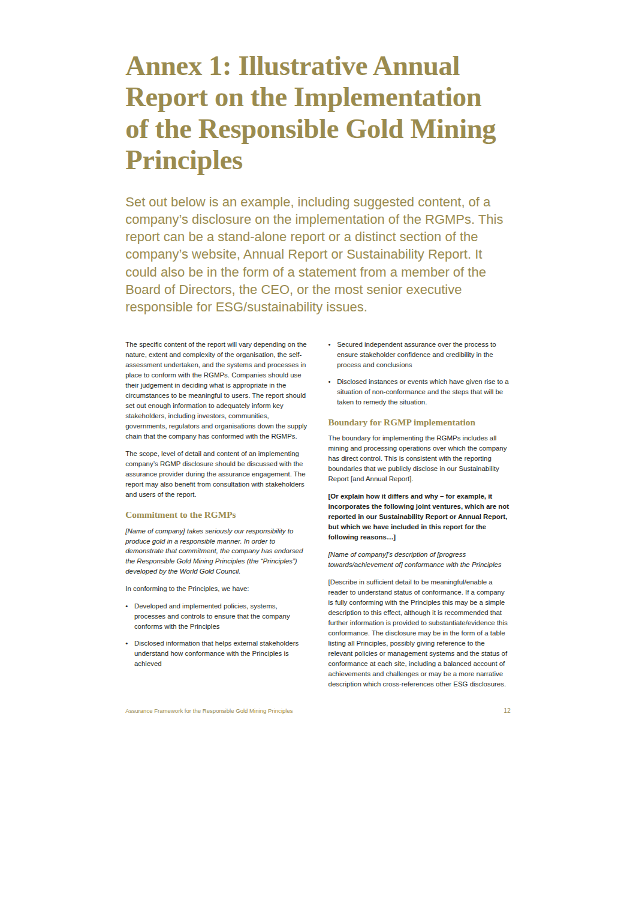Annex 1: Illustrative Annual Report on the Implementation of the Responsible Gold Mining Principles
Set out below is an example, including suggested content, of a company’s disclosure on the implementation of the RGMPs. This report can be a stand-alone report or a distinct section of the company’s website, Annual Report or Sustainability Report. It could also be in the form of a statement from a member of the Board of Directors, the CEO, or the most senior executive responsible for ESG/sustainability issues.
The specific content of the report will vary depending on the nature, extent and complexity of the organisation, the self-assessment undertaken, and the systems and processes in place to conform with the RGMPs. Companies should use their judgement in deciding what is appropriate in the circumstances to be meaningful to users. The report should set out enough information to adequately inform key stakeholders, including investors, communities, governments, regulators and organisations down the supply chain that the company has conformed with the RGMPs.
The scope, level of detail and content of an implementing company’s RGMP disclosure should be discussed with the assurance provider during the assurance engagement. The report may also benefit from consultation with stakeholders and users of the report.
Commitment to the RGMPs
[Name of company] takes seriously our responsibility to produce gold in a responsible manner. In order to demonstrate that commitment, the company has endorsed the Responsible Gold Mining Principles (the “Principles”) developed by the World Gold Council.
In conforming to the Principles, we have:
Developed and implemented policies, systems, processes and controls to ensure that the company conforms with the Principles
Disclosed information that helps external stakeholders understand how conformance with the Principles is achieved
Secured independent assurance over the process to ensure stakeholder confidence and credibility in the process and conclusions
Disclosed instances or events which have given rise to a situation of non-conformance and the steps that will be taken to remedy the situation.
Boundary for RGMP implementation
The boundary for implementing the RGMPs includes all mining and processing operations over which the company has direct control. This is consistent with the reporting boundaries that we publicly disclose in our Sustainability Report [and Annual Report].
[Or explain how it differs and why – for example, it incorporates the following joint ventures, which are not reported in our Sustainability Report or Annual Report, but which we have included in this report for the following reasons…]
[Name of company]’s description of [progress towards/achievement of] conformance with the Principles
[Describe in sufficient detail to be meaningful/enable a reader to understand status of conformance. If a company is fully conforming with the Principles this may be a simple description to this effect, although it is recommended that further information is provided to substantiate/evidence this conformance. The disclosure may be in the form of a table listing all Principles, possibly giving reference to the relevant policies or management systems and the status of conformance at each site, including a balanced account of achievements and challenges or may be a more narrative description which cross-references other ESG disclosures.
Assurance Framework for the Responsible Gold Mining Principles 12